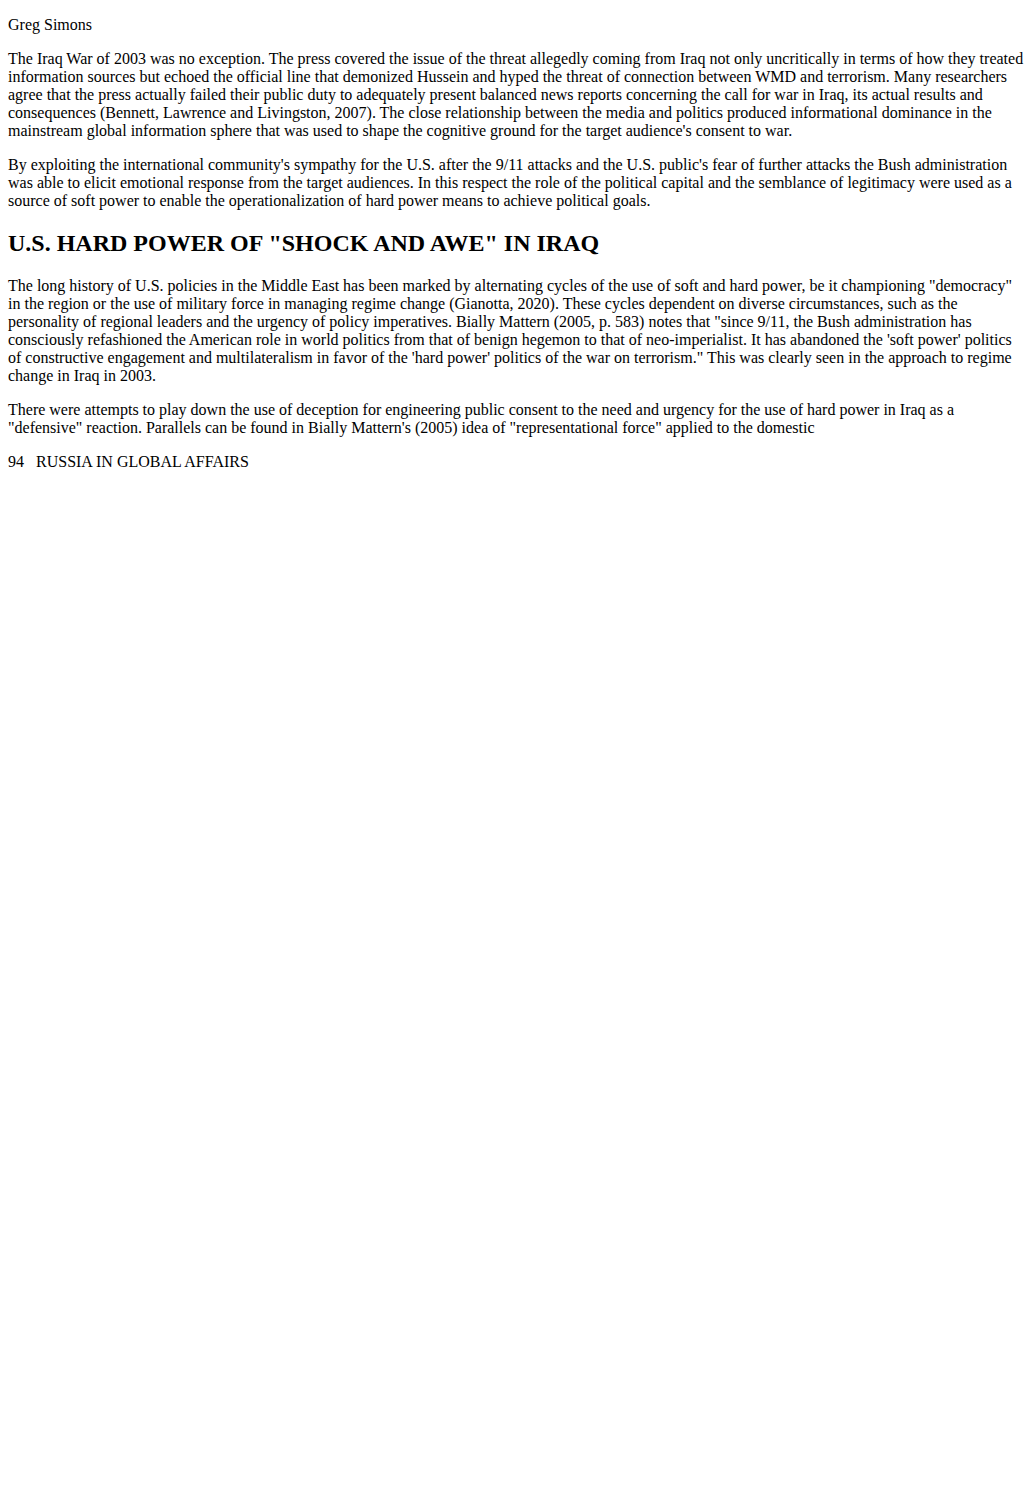Greg Simons
The Iraq War of 2003 was no exception. The press covered the issue of the threat allegedly coming from Iraq not only uncritically in terms of how they treated information sources but echoed the official line that demonized Hussein and hyped the threat of connection between WMD and terrorism. Many researchers agree that the press actually failed their public duty to adequately present balanced news reports concerning the call for war in Iraq, its actual results and consequences (Bennett, Lawrence and Livingston, 2007). The close relationship between the media and politics produced informational dominance in the mainstream global information sphere that was used to shape the cognitive ground for the target audience's consent to war.
By exploiting the international community's sympathy for the U.S. after the 9/11 attacks and the U.S. public's fear of further attacks the Bush administration was able to elicit emotional response from the target audiences. In this respect the role of the political capital and the semblance of legitimacy were used as a source of soft power to enable the operationalization of hard power means to achieve political goals.
U.S. HARD POWER OF "SHOCK AND AWE" IN IRAQ
The long history of U.S. policies in the Middle East has been marked by alternating cycles of the use of soft and hard power, be it championing "democracy" in the region or the use of military force in managing regime change (Gianotta, 2020). These cycles dependent on diverse circumstances, such as the personality of regional leaders and the urgency of policy imperatives. Bially Mattern (2005, p. 583) notes that "since 9/11, the Bush administration has consciously refashioned the American role in world politics from that of benign hegemon to that of neo-imperialist. It has abandoned the 'soft power' politics of constructive engagement and multilateralism in favor of the 'hard power' politics of the war on terrorism." This was clearly seen in the approach to regime change in Iraq in 2003.
There were attempts to play down the use of deception for engineering public consent to the need and urgency for the use of hard power in Iraq as a "defensive" reaction. Parallels can be found in Bially Mattern's (2005) idea of "representational force" applied to the domestic
94 RUSSIA IN GLOBAL AFFAIRS